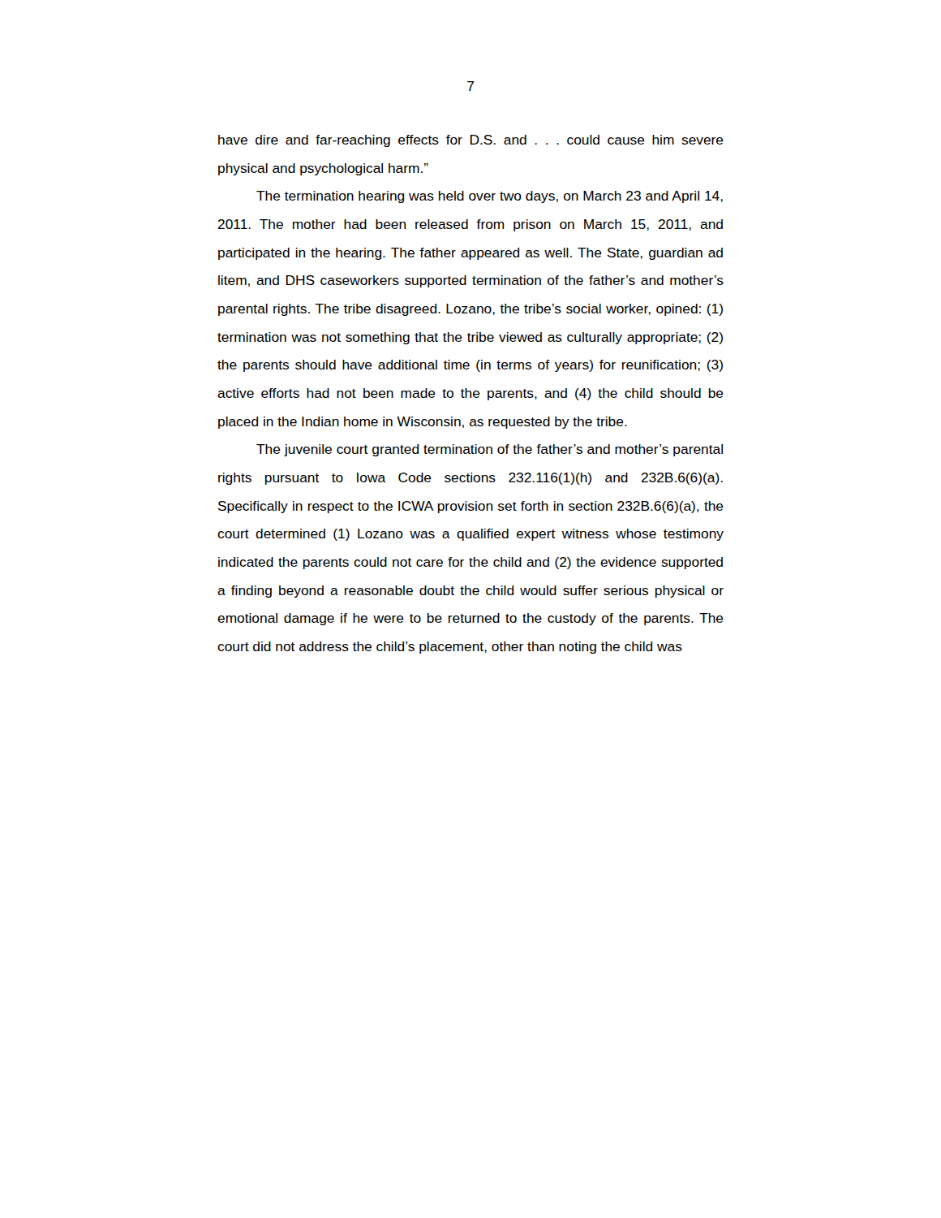7
have dire and far-reaching effects for D.S. and . . . could cause him severe physical and psychological harm.”
The termination hearing was held over two days, on March 23 and April 14, 2011. The mother had been released from prison on March 15, 2011, and participated in the hearing. The father appeared as well. The State, guardian ad litem, and DHS caseworkers supported termination of the father’s and mother’s parental rights. The tribe disagreed. Lozano, the tribe’s social worker, opined: (1) termination was not something that the tribe viewed as culturally appropriate; (2) the parents should have additional time (in terms of years) for reunification; (3) active efforts had not been made to the parents, and (4) the child should be placed in the Indian home in Wisconsin, as requested by the tribe.
The juvenile court granted termination of the father’s and mother’s parental rights pursuant to Iowa Code sections 232.116(1)(h) and 232B.6(6)(a). Specifically in respect to the ICWA provision set forth in section 232B.6(6)(a), the court determined (1) Lozano was a qualified expert witness whose testimony indicated the parents could not care for the child and (2) the evidence supported a finding beyond a reasonable doubt the child would suffer serious physical or emotional damage if he were to be returned to the custody of the parents. The court did not address the child’s placement, other than noting the child was